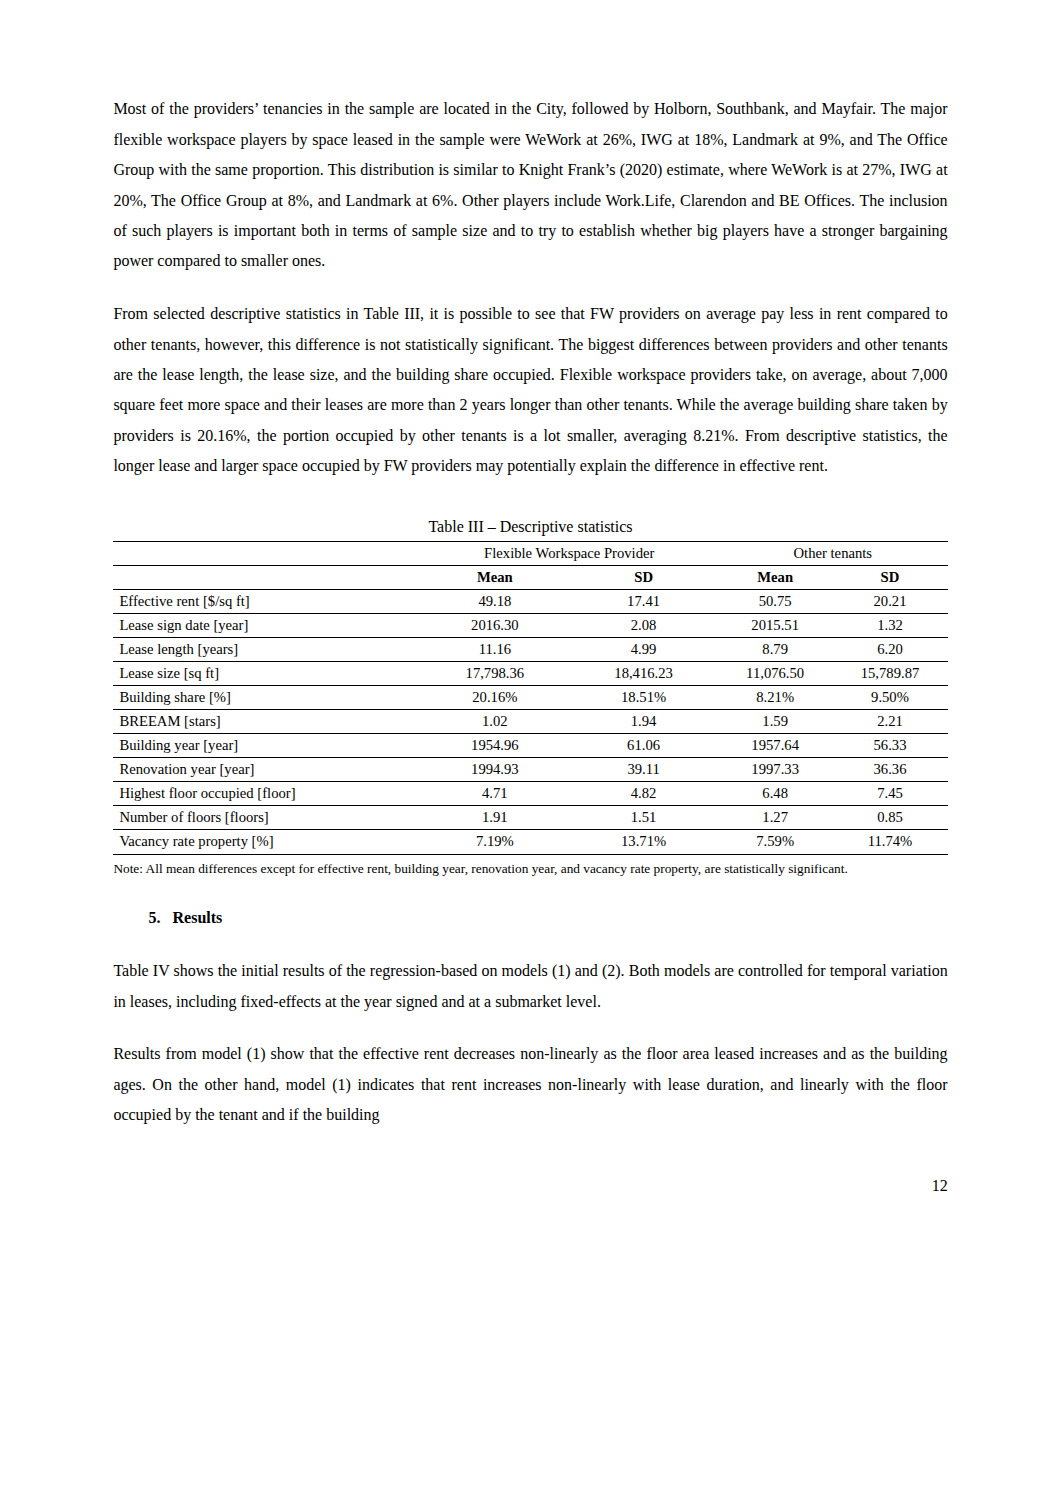Most of the providers’ tenancies in the sample are located in the City, followed by Holborn, Southbank, and Mayfair. The major flexible workspace players by space leased in the sample were WeWork at 26%, IWG at 18%, Landmark at 9%, and The Office Group with the same proportion. This distribution is similar to Knight Frank’s (2020) estimate, where WeWork is at 27%, IWG at 20%, The Office Group at 8%, and Landmark at 6%. Other players include Work.Life, Clarendon and BE Offices. The inclusion of such players is important both in terms of sample size and to try to establish whether big players have a stronger bargaining power compared to smaller ones.
From selected descriptive statistics in Table III, it is possible to see that FW providers on average pay less in rent compared to other tenants, however, this difference is not statistically significant. The biggest differences between providers and other tenants are the lease length, the lease size, and the building share occupied. Flexible workspace providers take, on average, about 7,000 square feet more space and their leases are more than 2 years longer than other tenants. While the average building share taken by providers is 20.16%, the portion occupied by other tenants is a lot smaller, averaging 8.21%. From descriptive statistics, the longer lease and larger space occupied by FW providers may potentially explain the difference in effective rent.
Table III – Descriptive statistics
| | Flexible Workspace Provider | Other tenants |
| --- | --- | --- |
| | Mean | SD | Mean | SD |
| Effective rent [$/sq ft] | 49.18 | 17.41 | 50.75 | 20.21 |
| Lease sign date [year] | 2016.30 | 2.08 | 2015.51 | 1.32 |
| Lease length [years] | 11.16 | 4.99 | 8.79 | 6.20 |
| Lease size [sq ft] | 17,798.36 | 18,416.23 | 11,076.50 | 15,789.87 |
| Building share [%] | 20.16% | 18.51% | 8.21% | 9.50% |
| BREEAM [stars] | 1.02 | 1.94 | 1.59 | 2.21 |
| Building year [year] | 1954.96 | 61.06 | 1957.64 | 56.33 |
| Renovation year [year] | 1994.93 | 39.11 | 1997.33 | 36.36 |
| Highest floor occupied [floor] | 4.71 | 4.82 | 6.48 | 7.45 |
| Number of floors [floors] | 1.91 | 1.51 | 1.27 | 0.85 |
| Vacancy rate property [%] | 7.19% | 13.71% | 7.59% | 11.74% |
Note: All mean differences except for effective rent, building year, renovation year, and vacancy rate property, are statistically significant.
5. Results
Table IV shows the initial results of the regression-based on models (1) and (2). Both models are controlled for temporal variation in leases, including fixed-effects at the year signed and at a submarket level.
Results from model (1) show that the effective rent decreases non-linearly as the floor area leased increases and as the building ages. On the other hand, model (1) indicates that rent increases non-linearly with lease duration, and linearly with the floor occupied by the tenant and if the building
12